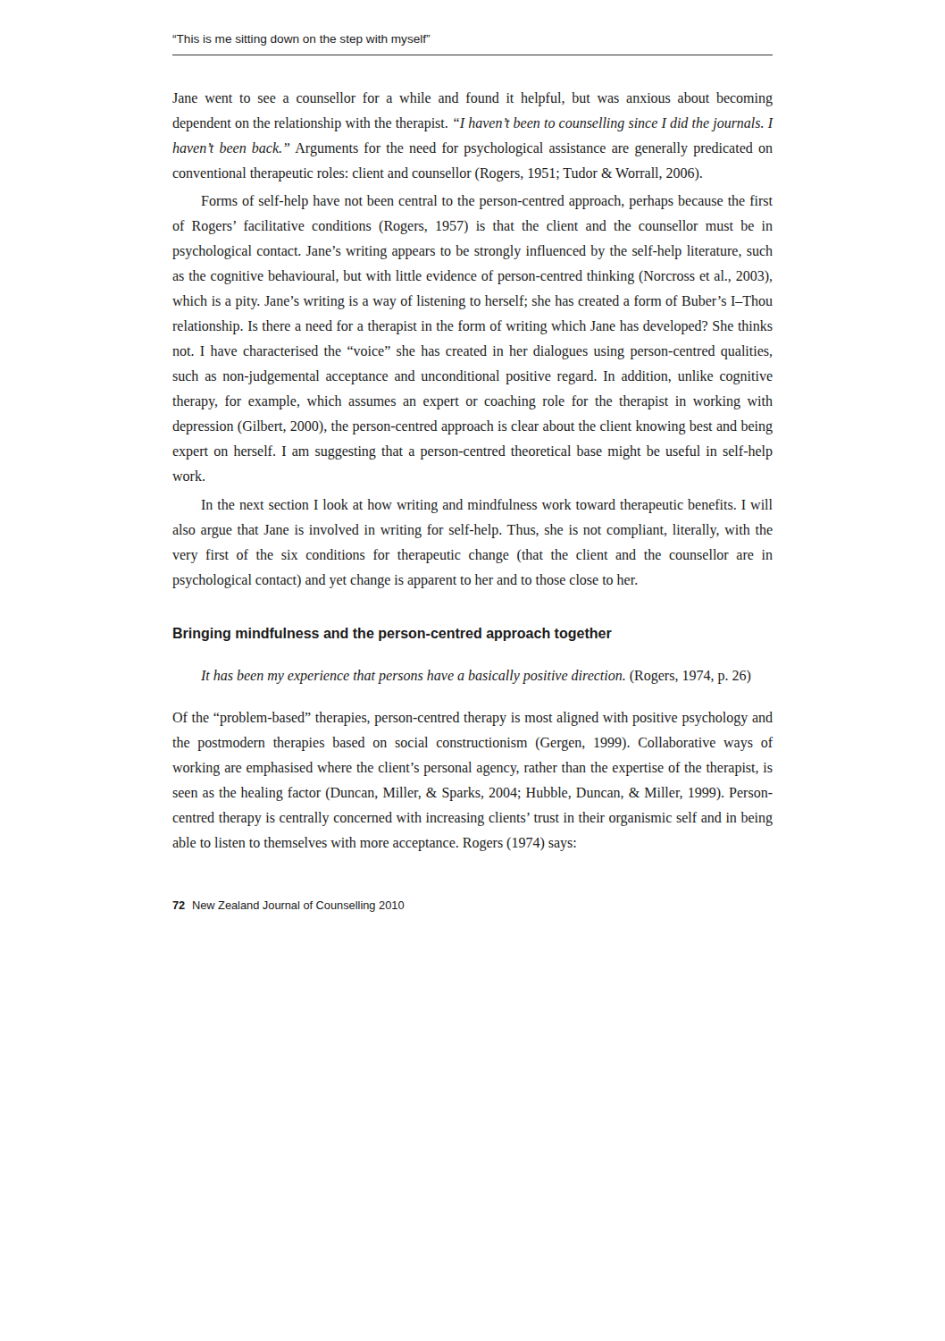“This is me sitting down on the step with myself”
Jane went to see a counsellor for a while and found it helpful, but was anxious about becoming dependent on the relationship with the therapist. “I haven’t been to counselling since I did the journals. I haven’t been back.” Arguments for the need for psychological assistance are generally predicated on conventional therapeutic roles: client and counsellor (Rogers, 1951; Tudor & Worrall, 2006).
Forms of self-help have not been central to the person-centred approach, perhaps because the first of Rogers’ facilitative conditions (Rogers, 1957) is that the client and the counsellor must be in psychological contact. Jane’s writing appears to be strongly influenced by the self-help literature, such as the cognitive behavioural, but with little evidence of person-centred thinking (Norcross et al., 2003), which is a pity. Jane’s writing is a way of listening to herself; she has created a form of Buber’s I–Thou relationship. Is there a need for a therapist in the form of writing which Jane has developed? She thinks not. I have characterised the “voice” she has created in her dialogues using person-centred qualities, such as non-judgemental acceptance and unconditional positive regard. In addition, unlike cognitive therapy, for example, which assumes an expert or coaching role for the therapist in working with depression (Gilbert, 2000), the person-centred approach is clear about the client knowing best and being expert on herself. I am suggesting that a person-centred theoretical base might be useful in self-help work.
In the next section I look at how writing and mindfulness work toward therapeutic benefits. I will also argue that Jane is involved in writing for self-help. Thus, she is not compliant, literally, with the very first of the six conditions for therapeutic change (that the client and the counsellor are in psychological contact) and yet change is apparent to her and to those close to her.
Bringing mindfulness and the person-centred approach together
It has been my experience that persons have a basically positive direction. (Rogers, 1974, p. 26)
Of the “problem-based” therapies, person-centred therapy is most aligned with positive psychology and the postmodern therapies based on social constructionism (Gergen, 1999). Collaborative ways of working are emphasised where the client’s personal agency, rather than the expertise of the therapist, is seen as the healing factor (Duncan, Miller, & Sparks, 2004; Hubble, Duncan, & Miller, 1999). Person-centred therapy is centrally concerned with increasing clients’ trust in their organismic self and in being able to listen to themselves with more acceptance. Rogers (1974) says:
72 New Zealand Journal of Counselling 2010